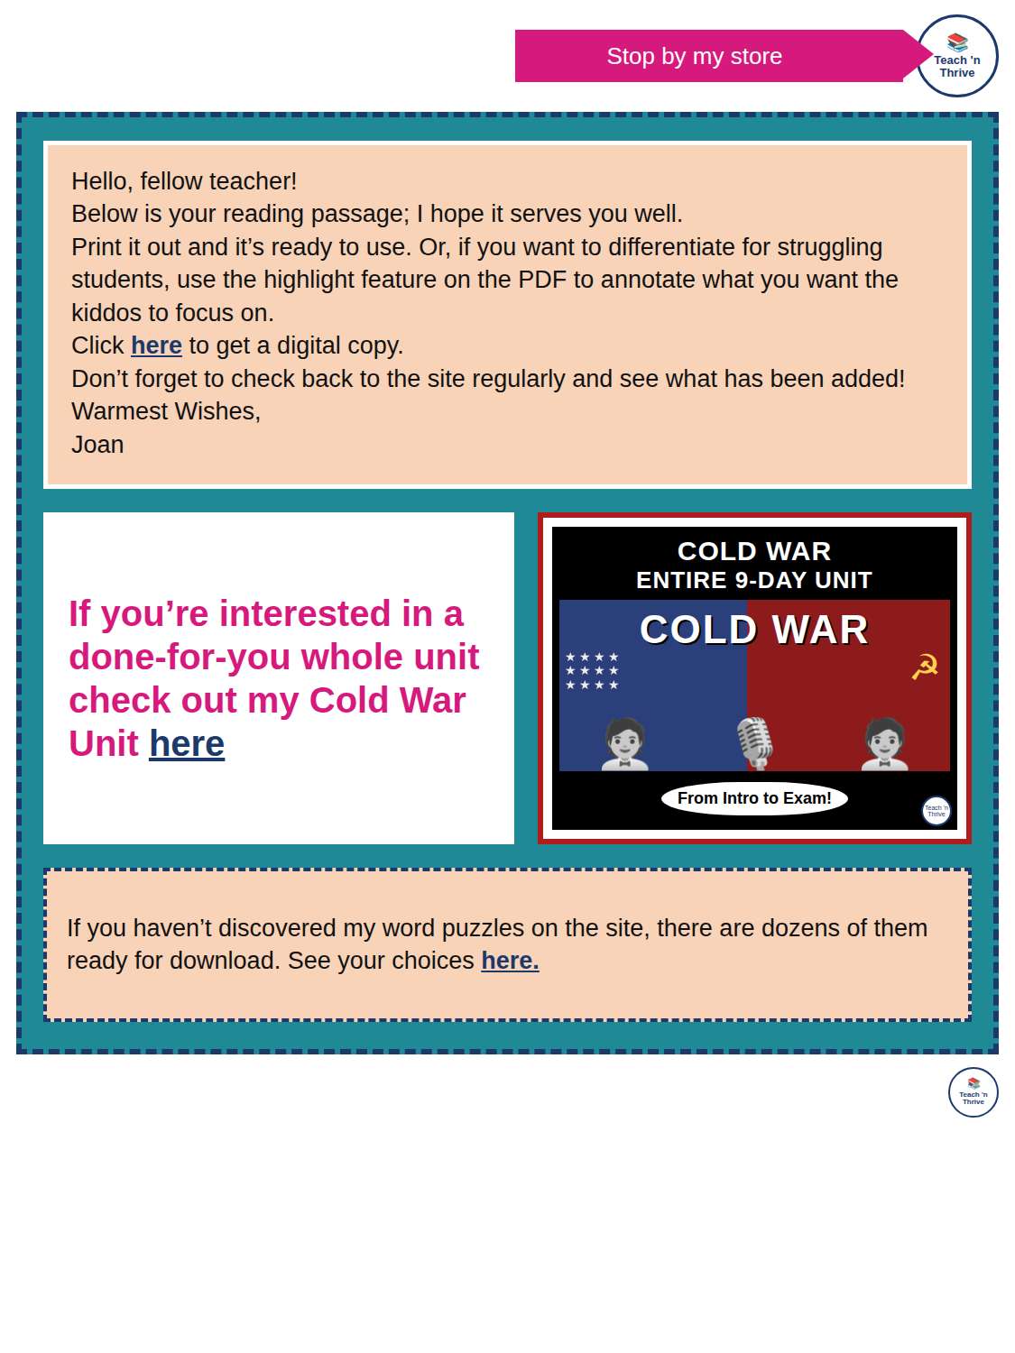Stop by my store
📚 Teach 'n Thrive
Hello, fellow teacher!
Below is your reading passage; I hope it serves you well.
Print it out and it’s ready to use. Or, if you want to differentiate for struggling students, use the highlight feature on the PDF to annotate what you want the kiddos to focus on.
Click here to get a digital copy.
Don’t forget to check back to the site regularly and see what has been added!
Warmest Wishes,
Joan
If you’re interested in a done-for-you whole unit check out my Cold War Unit here
COLD WAR
ENTIRE 9-DAY UNIT
COLD WAR
★★★★
★★★★
★★★★
☭
🧑‍💼 🎙️ 🧑‍💼
From Intro to Exam!
Teach 'n Thrive
If you haven’t discovered my word puzzles on the site, there are dozens of them ready for download. See your choices here.
📚 Teach 'n Thrive